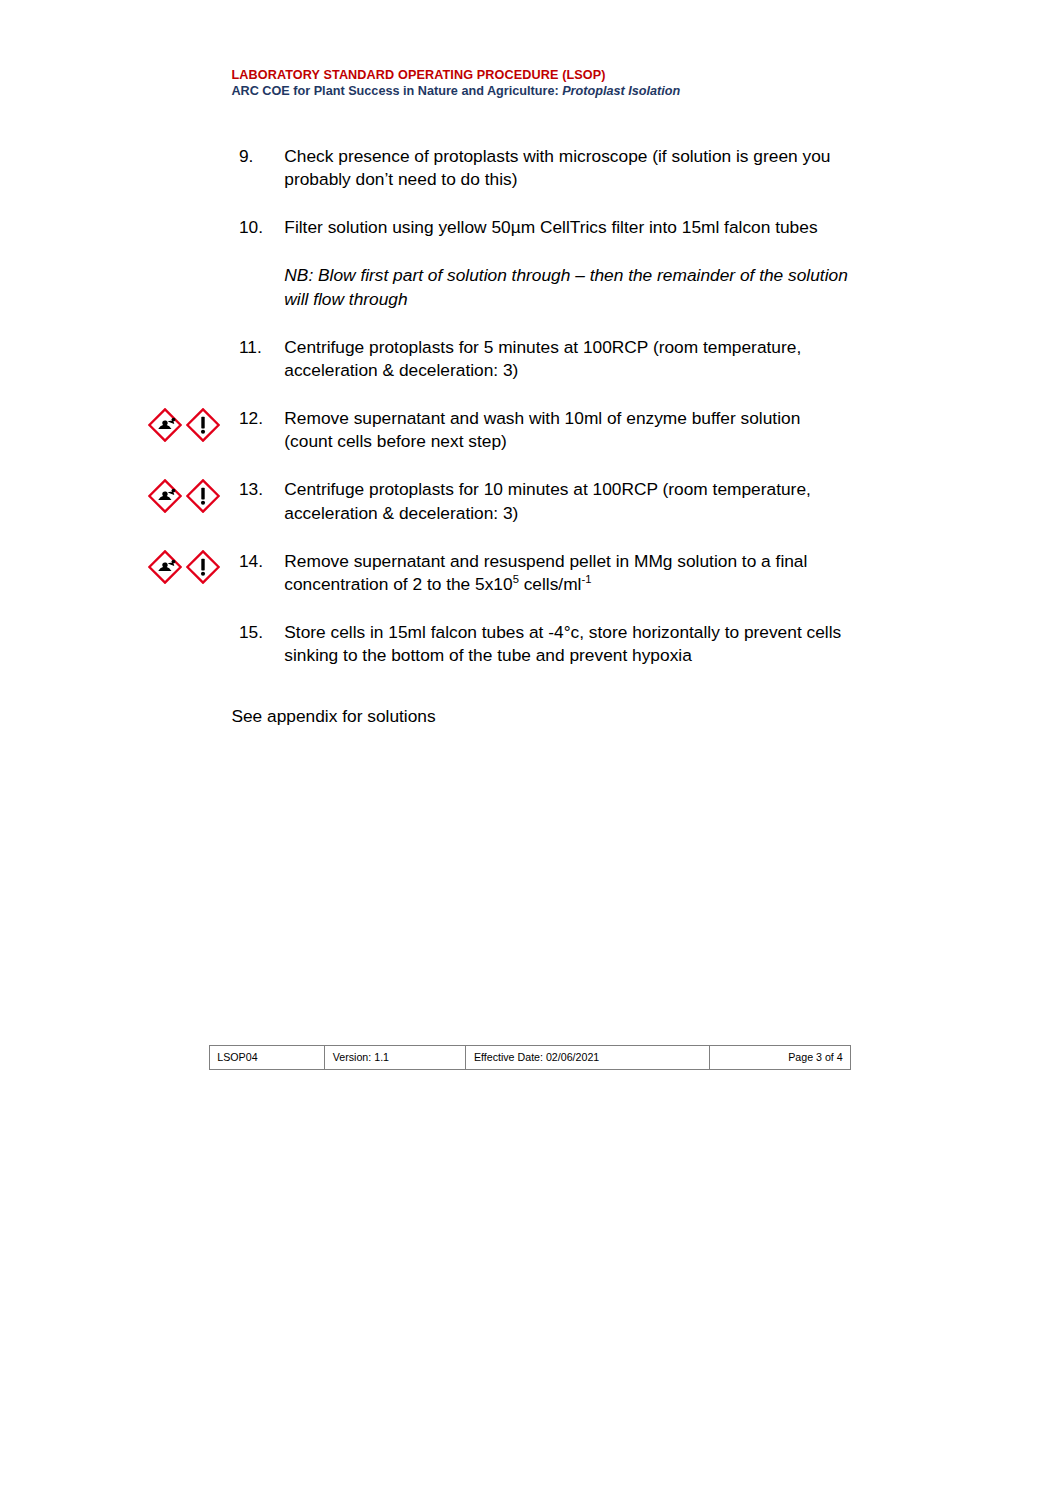LABORATORY STANDARD OPERATING PROCEDURE (LSOP)
ARC COE for Plant Success in Nature and Agriculture: Protoplast Isolation
9. Check presence of protoplasts with microscope (if solution is green you probably don’t need to do this)
10. Filter solution using yellow 50µm CellTrics filter into 15ml falcon tubes
NB: Blow first part of solution through – then the remainder of the solution will flow through
11. Centrifuge protoplasts for 5 minutes at 100RCP (room temperature, acceleration & deceleration: 3)
12. Remove supernatant and wash with 10ml of enzyme buffer solution (count cells before next step)
13. Centrifuge protoplasts for 10 minutes at 100RCP (room temperature, acceleration & deceleration: 3)
14. Remove supernatant and resuspend pellet in MMg solution to a final concentration of 2 to the 5x105 cells/ml-1
15. Store cells in 15ml falcon tubes at -4°c, store horizontally to prevent cells sinking to the bottom of the tube and prevent hypoxia
See appendix for solutions
| LSOP04 | Version: 1.1 | Effective Date: 02/06/2021 | Page 3 of 4 |